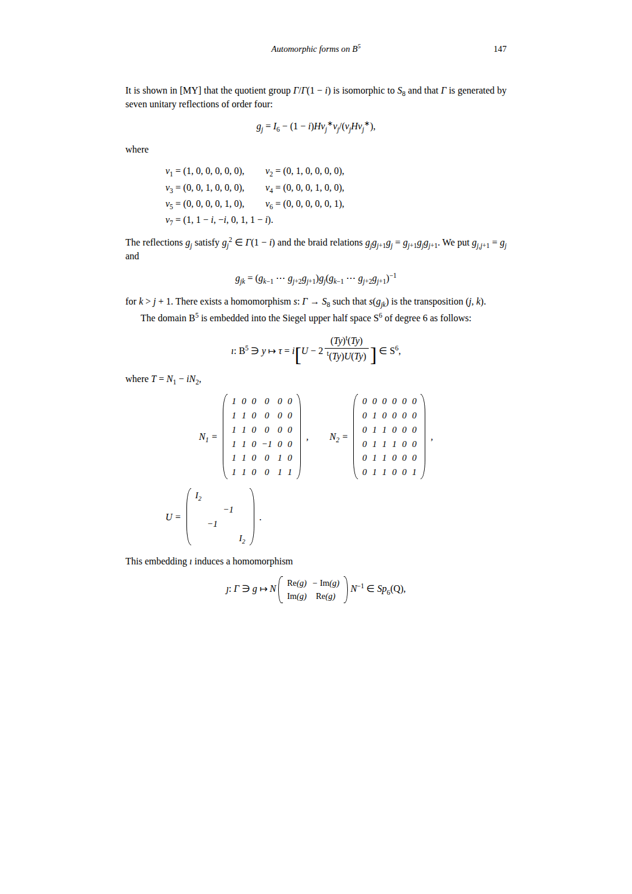Automorphic forms on B5 147
It is shown in [MY] that the quotient group Γ/Γ(1 − i) is isomorphic to S8 and that Γ is generated by seven unitary reflections of order four:
gj = I6 − (1 − i)Hvj∗vj/(vjHvj∗),
where
v1 = (1, 0, 0, 0, 0, 0), v2 = (0, 1, 0, 0, 0, 0),
v3 = (0, 0, 1, 0, 0, 0), v4 = (0, 0, 0, 1, 0, 0),
v5 = (0, 0, 0, 0, 1, 0), v6 = (0, 0, 0, 0, 0, 1),
v7 = (1, 1 − i, −i, 0, 1, 1 − i).
The reflections gj satisfy gj2 ∈ Γ(1 − i) and the braid relations gjgj+1gj = gj+1gjgj+1. We put gj,j+1 = gj and
gjk = (gk−1 ⋯ gj+2gj+1)gj(gk−1 ⋯ gj+2gj+1)−1
for k > j + 1. There exists a homomorphism s: Γ → S8 such that s(gjk) is the transposition (j, k).
The domain B5 is embedded into the Siegel upper half space S6 of degree 6 as follows:
ı: B5 ∋ y ↦ τ = i[U − 2(Ty)t(Ty) t(Ty)U(Ty)] ∈ S6,
where T = N1 − iN2,
N1 =
| 1 | 0 | 0 | 0 | 0 | 0 |
| 1 | 1 | 0 | 0 | 0 | 0 |
| 1 | 1 | 0 | 0 | 0 | 0 |
| 1 | 1 | 0 | −1 | 0 | 0 |
| 1 | 1 | 0 | 0 | 1 | 0 |
| 1 | 1 | 0 | 0 | 1 | 1 |
, N2 =
| 0 | 0 | 0 | 0 | 0 | 0 |
| 0 | 1 | 0 | 0 | 0 | 0 |
| 0 | 1 | 1 | 0 | 0 | 0 |
| 0 | 1 | 1 | 1 | 0 | 0 |
| 0 | 1 | 1 | 0 | 0 | 0 |
| 0 | 1 | 1 | 0 | 0 | 1 |
,
U =
| I 2 | | | |
| | | −1 | |
| | −1 | | |
| | | | I 2 |
.
This embedding ı induces a homomorphism
ȷ: Γ ∋ g ↦ N
| Re ( g ) | − Im ( g ) |
| Im ( g ) | Re ( g ) |
N−1 ∈ Sp6(Q),